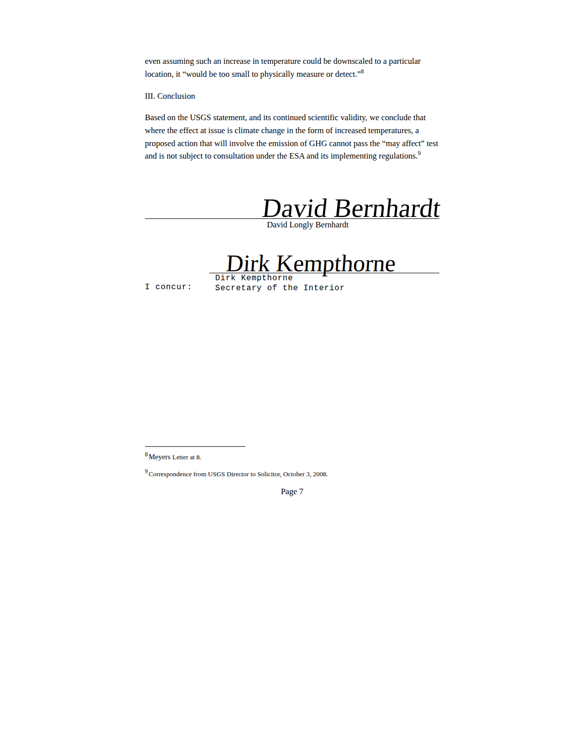even assuming such an increase in temperature could be downscaled to a particular location, it “would be too small to physically measure or detect.”8
III. Conclusion
Based on the USGS statement, and its continued scientific validity, we conclude that where the effect at issue is climate change in the form of increased temperatures, a proposed action that will involve the emission of GHG cannot pass the “may affect” test and is not subject to consultation under the ESA and its implementing regulations.9
David Bernhardt
David Longly Bernhardt
I concur:
Dirk Kempthorne
Dirk Kempthorne
Secretary of the Interior
8 Meyers Letter at 8.
9 Correspondence from USGS Director to Solicitor, October 3, 2008.
Page 7